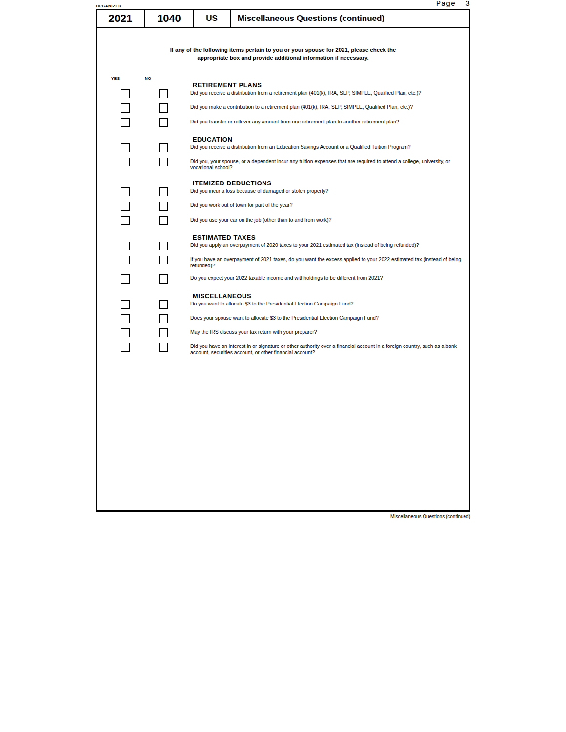ORGANIZER
Page 3
| 2021 | 1040 | US | Miscellaneous Questions (continued) |
If any of the following items pertain to you or your spouse for 2021, please check the
appropriate box and provide additional information if necessary.
YES NO
RETIREMENT PLANS
Did you receive a distribution from a retirement plan (401(k), IRA, SEP, SIMPLE, Qualified Plan, etc.)?
Did you make a contribution to a retirement plan (401(k), IRA, SEP, SIMPLE, Qualified Plan, etc.)?
Did you transfer or rollover any amount from one retirement plan to another retirement plan?
EDUCATION
Did you receive a distribution from an Education Savings Account or a Qualified Tuition Program?
Did you, your spouse, or a dependent incur any tuition expenses that are required to attend a college, university, or vocational school?
ITEMIZED DEDUCTIONS
Did you incur a loss because of damaged or stolen property?
Did you work out of town for part of the year?
Did you use your car on the job (other than to and from work)?
ESTIMATED TAXES
Did you apply an overpayment of 2020 taxes to your 2021 estimated tax (instead of being refunded)?
If you have an overpayment of 2021 taxes, do you want the excess applied to your 2022 estimated tax (instead of being refunded)?
Do you expect your 2022 taxable income and withholdings to be different from 2021?
MISCELLANEOUS
Do you want to allocate $3 to the Presidential Election Campaign Fund?
Does your spouse want to allocate $3 to the Presidential Election Campaign Fund?
May the IRS discuss your tax return with your preparer?
Did you have an interest in or signature or other authority over a financial account in a foreign country, such as a bank account, securities account, or other financial account?
Miscellaneous Questions (continued)